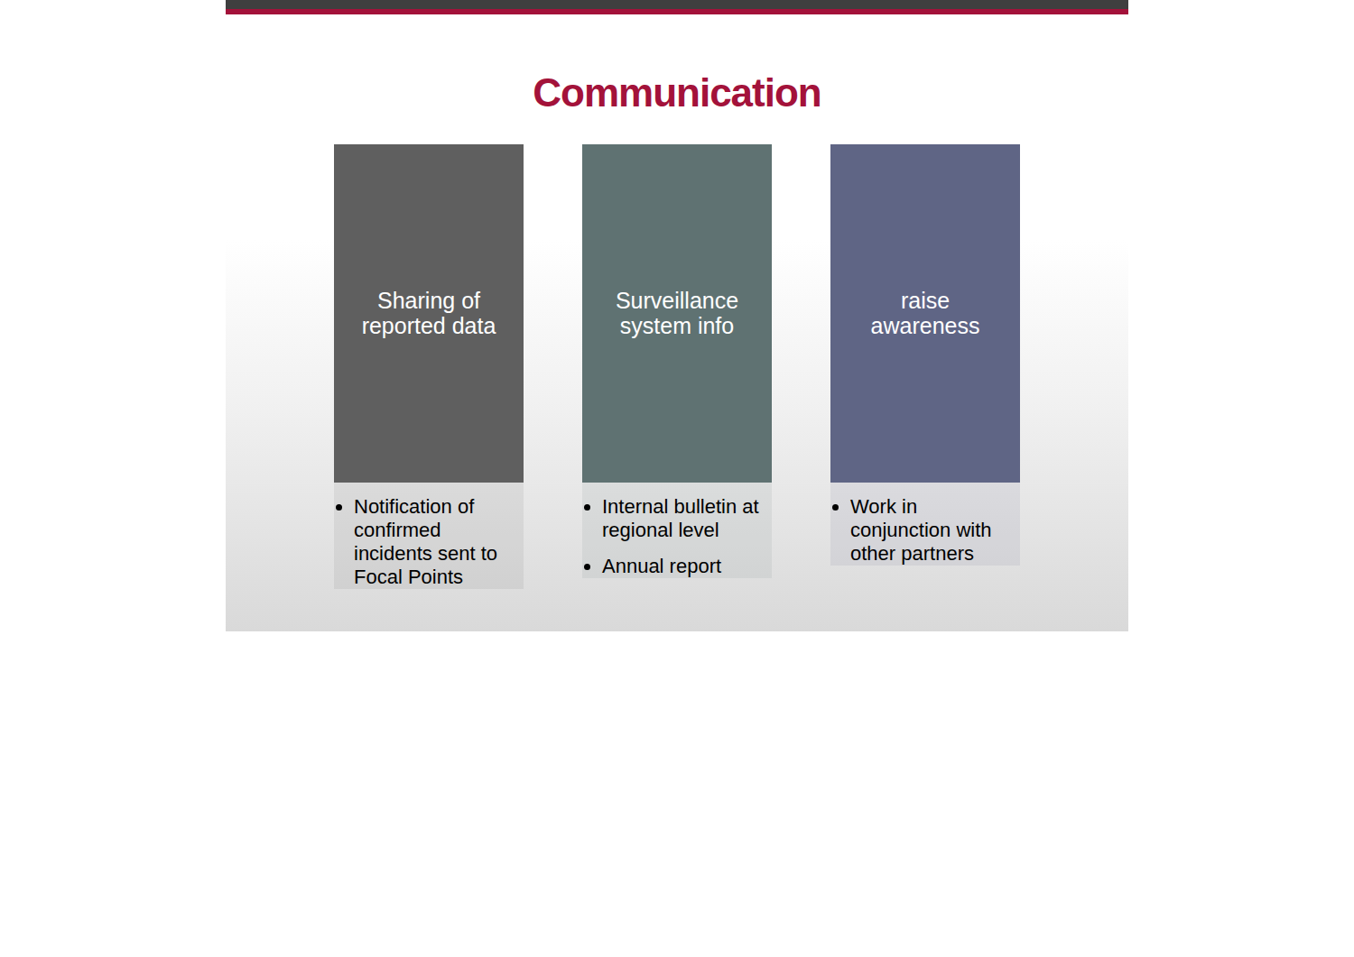Communication
Sharing of
reported data
Notification of confirmed incidents sent to Focal Points
Surveillance
system info
Internal bulletin at regional level
Annual report
raise
awareness
Work in conjunction with other partners